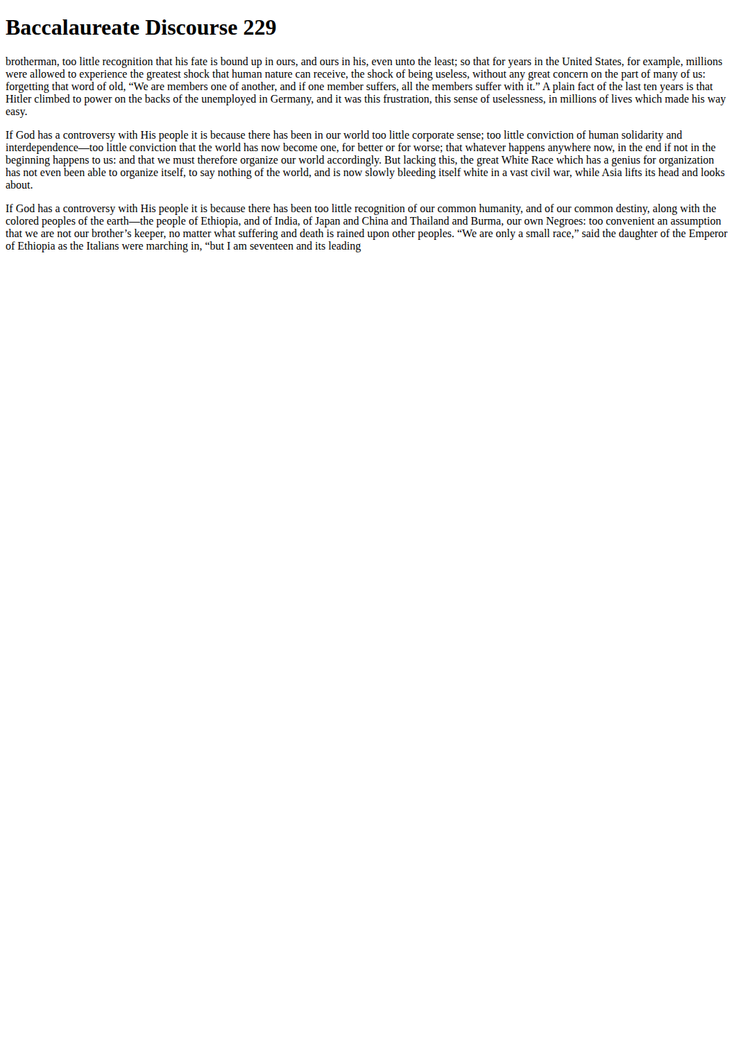Baccalaureate Discourse 229
brotherman, too little recognition that his fate is bound up in ours, and ours in his, even unto the least; so that for years in the United States, for example, millions were allowed to experience the greatest shock that human nature can receive, the shock of being useless, without any great concern on the part of many of us: forgetting that word of old, “We are members one of another, and if one member suffers, all the members suffer with it.” A plain fact of the last ten years is that Hitler climbed to power on the backs of the unemployed in Germany, and it was this frustration, this sense of uselessness, in millions of lives which made his way easy.
If God has a controversy with His people it is because there has been in our world too little corporate sense; too little conviction of human solidarity and interdependence—too little conviction that the world has now become one, for better or for worse; that whatever happens anywhere now, in the end if not in the beginning happens to us: and that we must therefore organize our world accordingly. But lacking this, the great White Race which has a genius for organization has not even been able to organize itself, to say nothing of the world, and is now slowly bleeding itself white in a vast civil war, while Asia lifts its head and looks about.
If God has a controversy with His people it is because there has been too little recognition of our common humanity, and of our common destiny, along with the colored peoples of the earth—the people of Ethiopia, and of India, of Japan and China and Thailand and Burma, our own Negroes: too convenient an assumption that we are not our brother’s keeper, no matter what suffering and death is rained upon other peoples. “We are only a small race,” said the daughter of the Emperor of Ethiopia as the Italians were marching in, “but I am seventeen and its leading